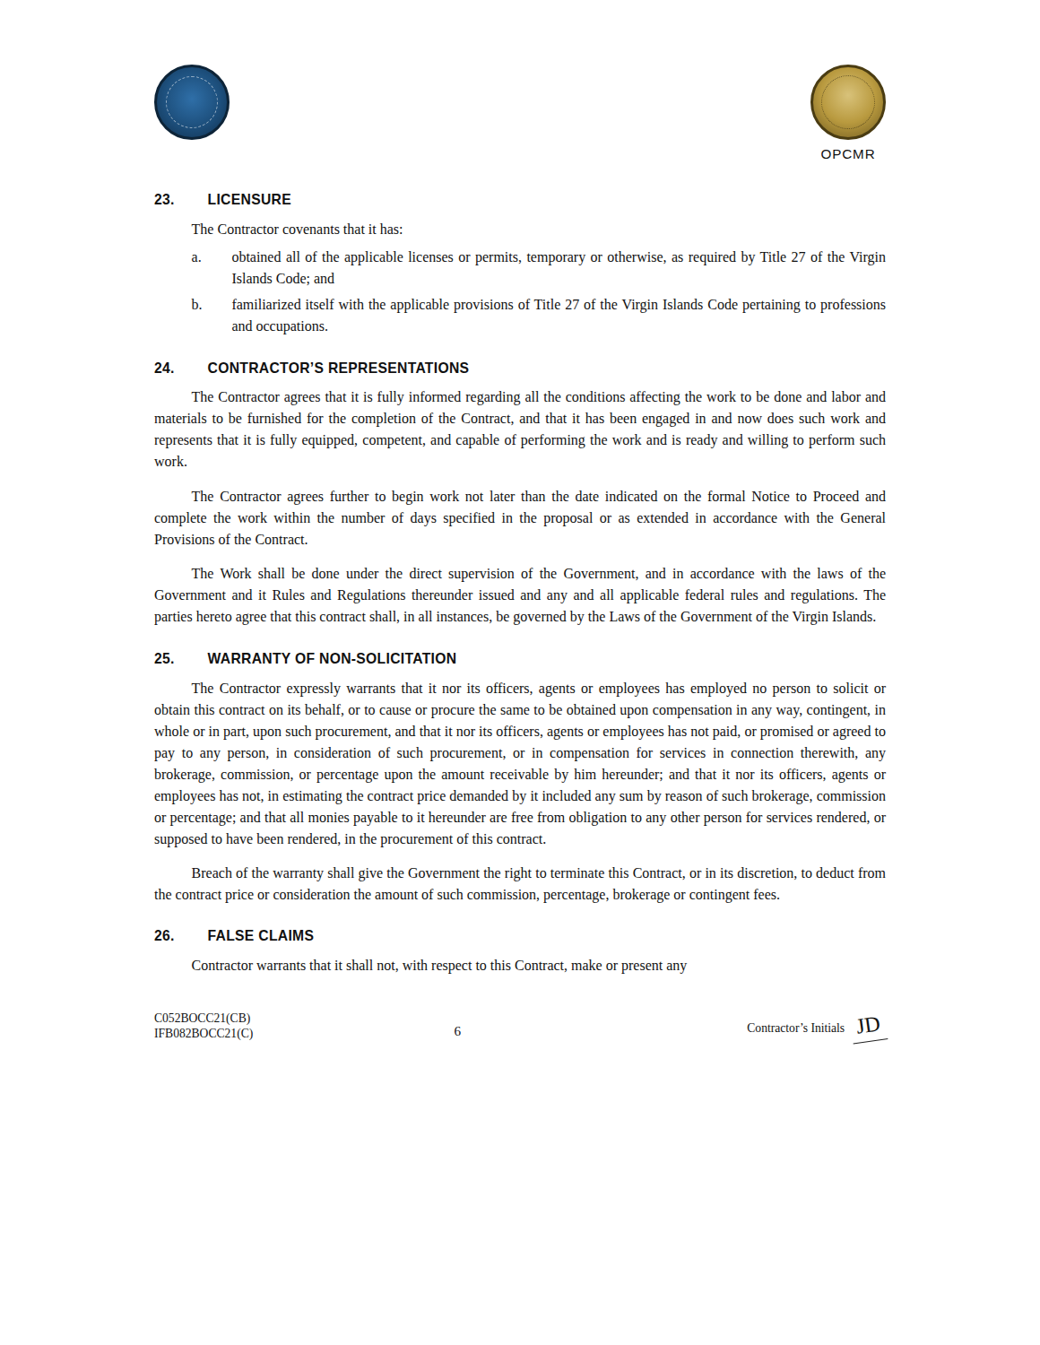OPCMR
23. LICENSURE
The Contractor covenants that it has:
a. obtained all of the applicable licenses or permits, temporary or otherwise, as required by Title 27 of the Virgin Islands Code; and
b. familiarized itself with the applicable provisions of Title 27 of the Virgin Islands Code pertaining to professions and occupations.
24. CONTRACTOR’S REPRESENTATIONS
The Contractor agrees that it is fully informed regarding all the conditions affecting the work to be done and labor and materials to be furnished for the completion of the Contract, and that it has been engaged in and now does such work and represents that it is fully equipped, competent, and capable of performing the work and is ready and willing to perform such work.
The Contractor agrees further to begin work not later than the date indicated on the formal Notice to Proceed and complete the work within the number of days specified in the proposal or as extended in accordance with the General Provisions of the Contract.
The Work shall be done under the direct supervision of the Government, and in accordance with the laws of the Government and it Rules and Regulations thereunder issued and any and all applicable federal rules and regulations. The parties hereto agree that this contract shall, in all instances, be governed by the Laws of the Government of the Virgin Islands.
25. WARRANTY OF NON-SOLICITATION
The Contractor expressly warrants that it nor its officers, agents or employees has employed no person to solicit or obtain this contract on its behalf, or to cause or procure the same to be obtained upon compensation in any way, contingent, in whole or in part, upon such procurement, and that it nor its officers, agents or employees has not paid, or promised or agreed to pay to any person, in consideration of such procurement, or in compensation for services in connection therewith, any brokerage, commission, or percentage upon the amount receivable by him hereunder; and that it nor its officers, agents or employees has not, in estimating the contract price demanded by it included any sum by reason of such brokerage, commission or percentage; and that all monies payable to it hereunder are free from obligation to any other person for services rendered, or supposed to have been rendered, in the procurement of this contract.
Breach of the warranty shall give the Government the right to terminate this Contract, or in its discretion, to deduct from the contract price or consideration the amount of such commission, percentage, brokerage or contingent fees.
26. FALSE CLAIMS
Contractor warrants that it shall not, with respect to this Contract, make or present any
C052BOCC21(CB)
IFB082BOCC21(C)
6
Contractor’s Initials JD